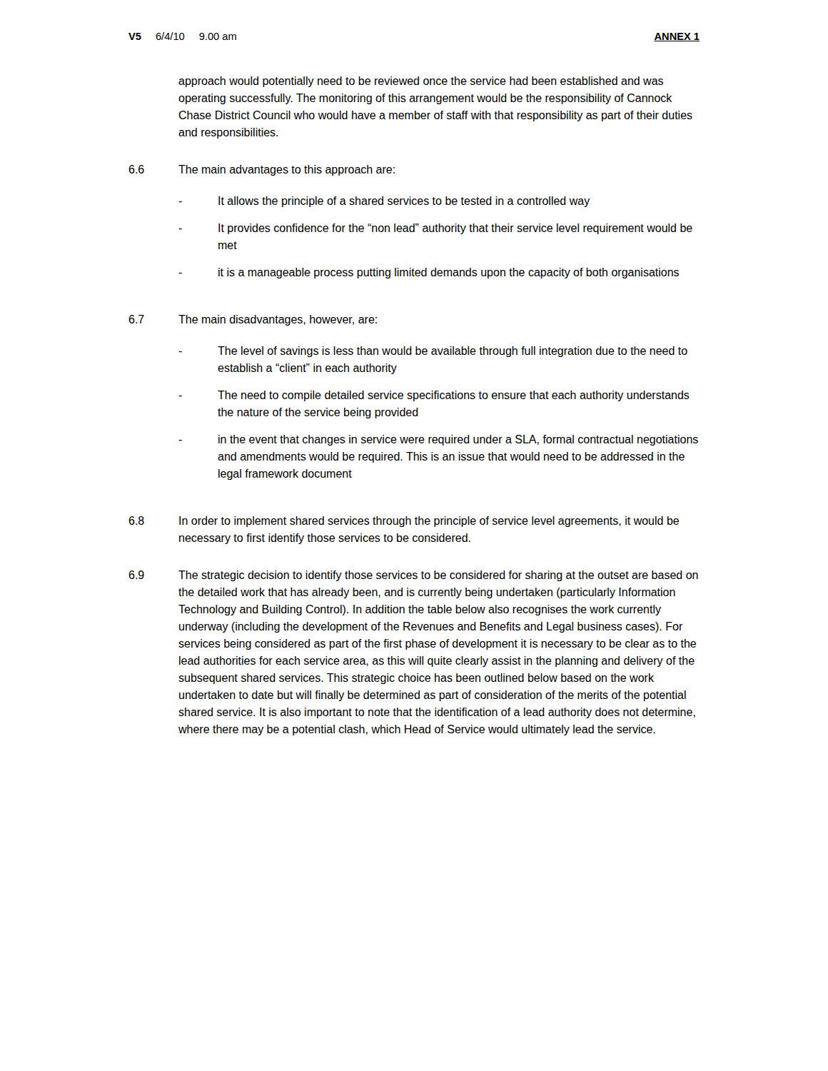V56/4/109.00 am
ANNEX 1
approach would potentially need to be reviewed once the service had been established and was operating successfully. The monitoring of this arrangement would be the responsibility of Cannock Chase District Council who would have a member of staff with that responsibility as part of their duties and responsibilities.
6.6
The main advantages to this approach are:
-It allows the principle of a shared services to be tested in a controlled way
-It provides confidence for the “non lead” authority that their service level requirement would be met
-it is a manageable process putting limited demands upon the capacity of both organisations
6.7
The main disadvantages, however, are:
-The level of savings is less than would be available through full integration due to the need to establish a “client” in each authority
-The need to compile detailed service specifications to ensure that each authority understands the nature of the service being provided
-in the event that changes in service were required under a SLA, formal contractual negotiations and amendments would be required. This is an issue that would need to be addressed in the legal framework document
6.8
In order to implement shared services through the principle of service level agreements, it would be necessary to first identify those services to be considered.
6.9
The strategic decision to identify those services to be considered for sharing at the outset are based on the detailed work that has already been, and is currently being undertaken (particularly Information Technology and Building Control). In addition the table below also recognises the work currently underway (including the development of the Revenues and Benefits and Legal business cases). For services being considered as part of the first phase of development it is necessary to be clear as to the lead authorities for each service area, as this will quite clearly assist in the planning and delivery of the subsequent shared services. This strategic choice has been outlined below based on the work undertaken to date but will finally be determined as part of consideration of the merits of the potential shared service. It is also important to note that the identification of a lead authority does not determine, where there may be a potential clash, which Head of Service would ultimately lead the service.